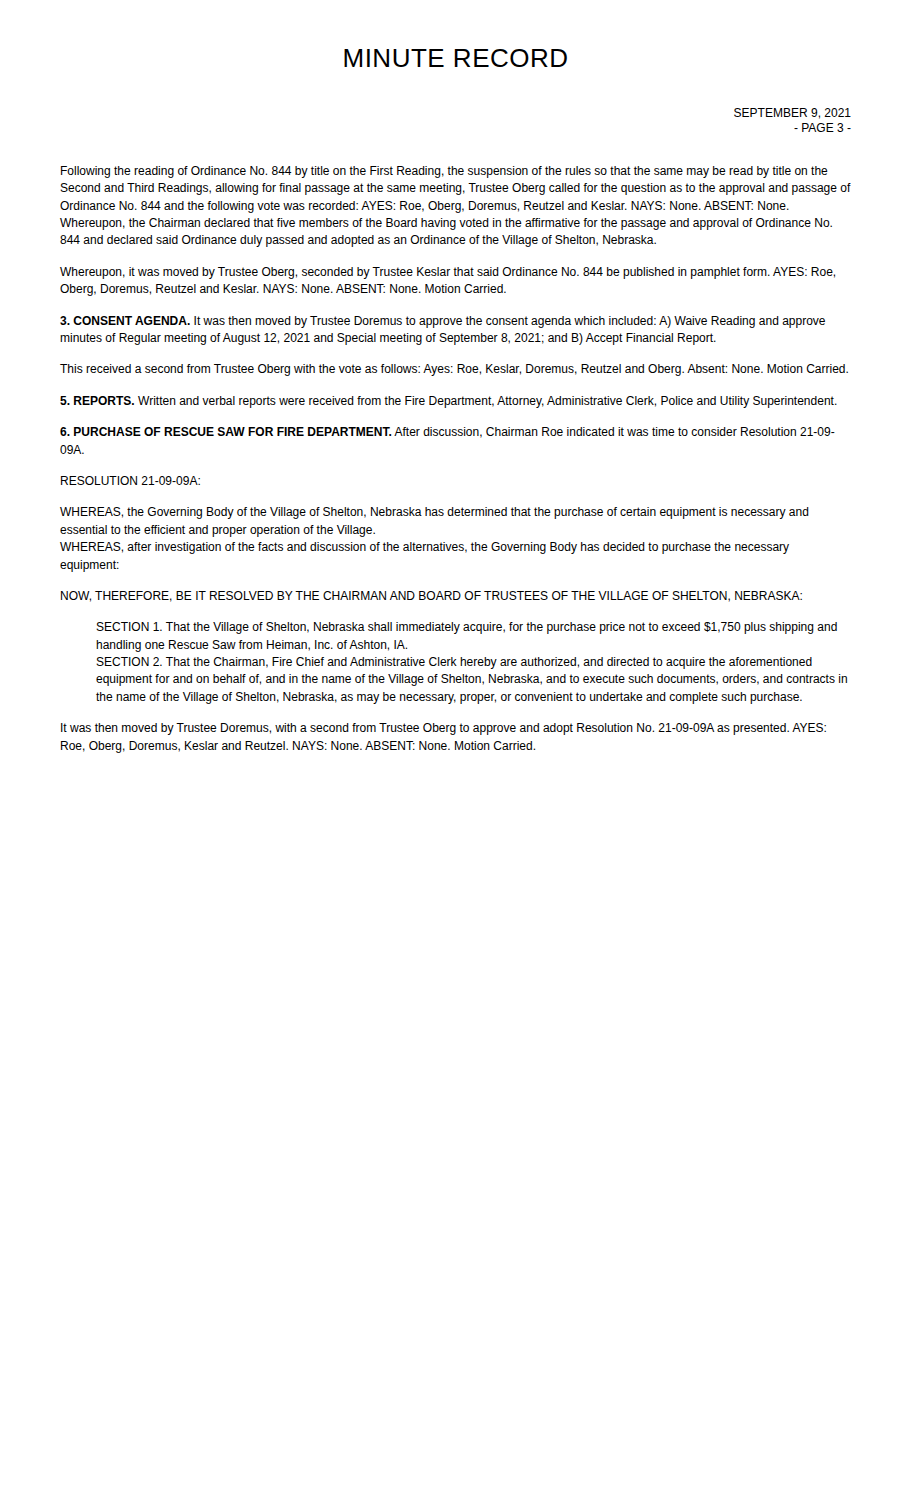MINUTE RECORD
SEPTEMBER 9, 2021
- PAGE 3 -
Following the reading of Ordinance No. 844 by title on the First Reading, the suspension of the rules so that the same may be read by title on the Second and Third Readings, allowing for final passage at the same meeting, Trustee Oberg called for the question as to the approval and passage of Ordinance No. 844 and the following vote was recorded: AYES: Roe, Oberg, Doremus, Reutzel and Keslar. NAYS: None. ABSENT: None. Whereupon, the Chairman declared that five members of the Board having voted in the affirmative for the passage and approval of Ordinance No. 844 and declared said Ordinance duly passed and adopted as an Ordinance of the Village of Shelton, Nebraska.
Whereupon, it was moved by Trustee Oberg, seconded by Trustee Keslar that said Ordinance No. 844 be published in pamphlet form. AYES: Roe, Oberg, Doremus, Reutzel and Keslar. NAYS: None. ABSENT: None. Motion Carried.
3. CONSENT AGENDA. It was then moved by Trustee Doremus to approve the consent agenda which included: A) Waive Reading and approve minutes of Regular meeting of August 12, 2021 and Special meeting of September 8, 2021; and B) Accept Financial Report.
This received a second from Trustee Oberg with the vote as follows: Ayes: Roe, Keslar, Doremus, Reutzel and Oberg. Absent: None. Motion Carried.
5. REPORTS. Written and verbal reports were received from the Fire Department, Attorney, Administrative Clerk, Police and Utility Superintendent.
6. PURCHASE OF RESCUE SAW FOR FIRE DEPARTMENT. After discussion, Chairman Roe indicated it was time to consider Resolution 21-09-09A.
RESOLUTION 21-09-09A:
WHEREAS, the Governing Body of the Village of Shelton, Nebraska has determined that the purchase of certain equipment is necessary and essential to the efficient and proper operation of the Village.
WHEREAS, after investigation of the facts and discussion of the alternatives, the Governing Body has decided to purchase the necessary equipment:
NOW, THEREFORE, BE IT RESOLVED BY THE CHAIRMAN AND BOARD OF TRUSTEES OF THE VILLAGE OF SHELTON, NEBRASKA:
SECTION 1. That the Village of Shelton, Nebraska shall immediately acquire, for the purchase price not to exceed $1,750 plus shipping and handling one Rescue Saw from Heiman, Inc. of Ashton, IA.
SECTION 2. That the Chairman, Fire Chief and Administrative Clerk hereby are authorized, and directed to acquire the aforementioned equipment for and on behalf of, and in the name of the Village of Shelton, Nebraska, and to execute such documents, orders, and contracts in the name of the Village of Shelton, Nebraska, as may be necessary, proper, or convenient to undertake and complete such purchase.
It was then moved by Trustee Doremus, with a second from Trustee Oberg to approve and adopt Resolution No. 21-09-09A as presented. AYES: Roe, Oberg, Doremus, Keslar and Reutzel. NAYS: None. ABSENT: None. Motion Carried.